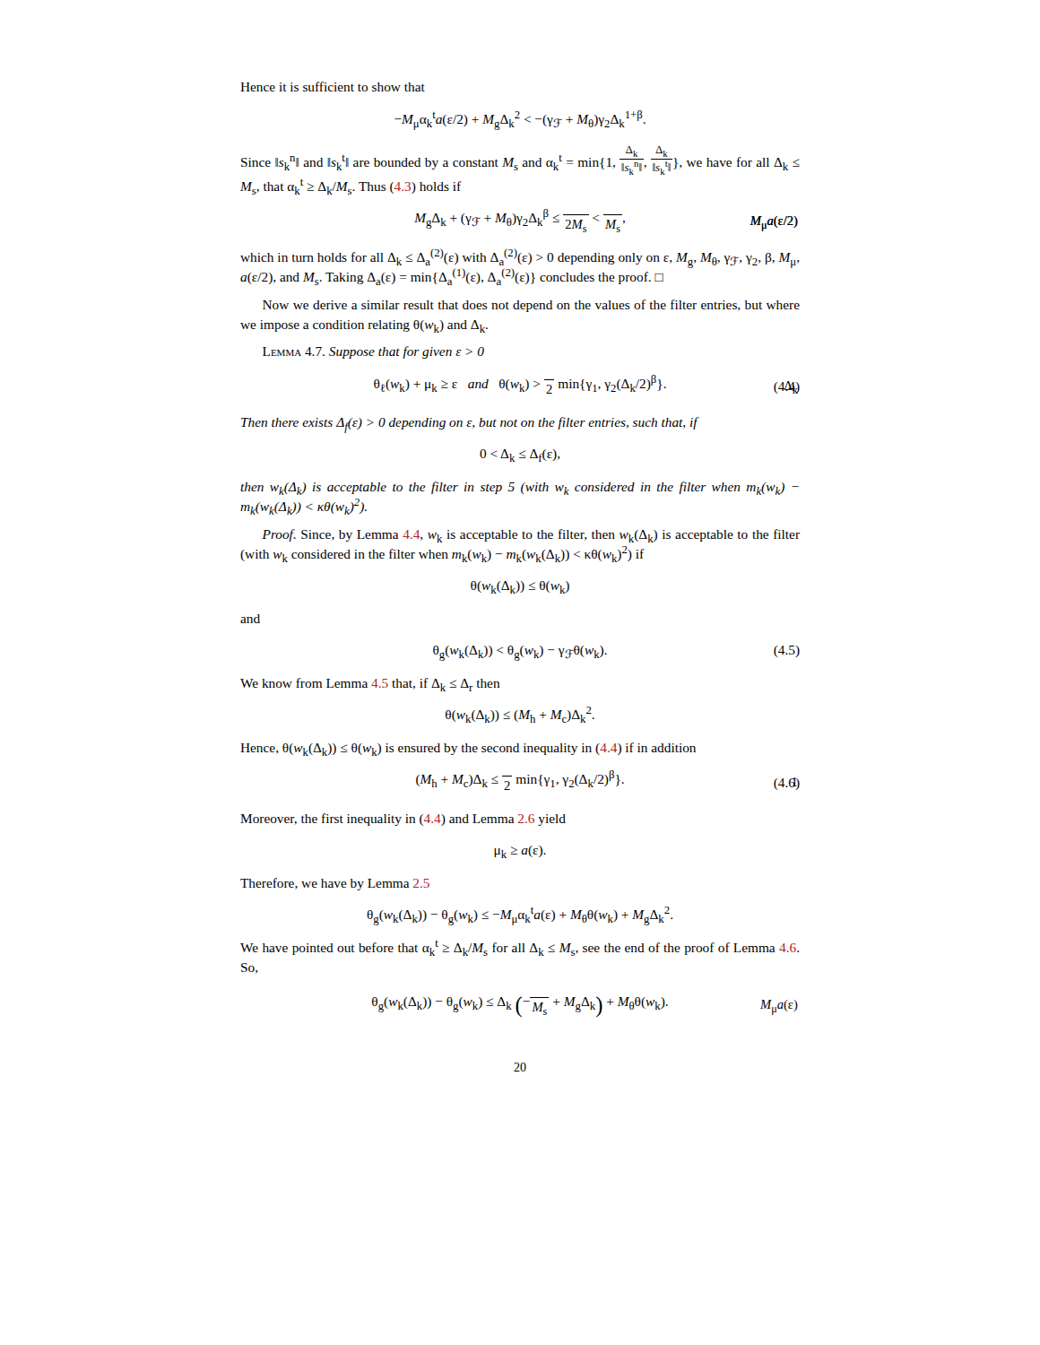Hence it is sufficient to show that
−Mμαkta(ε/2) + MgΔk2 < −(γℱ + Mθ)γ2Δk1+β.
Since ‖skn‖ and ‖skt‖ are bounded by a constant Ms and αkt = min{1, Δk‖skn‖, Δk‖skt‖}, we have for all Δk ≤ Ms, that αkt ≥ Δk/Ms. Thus (4.3) holds if
MgΔk + (γℱ + Mθ)γ2Δkβ ≤ Mμa(ε/2) 2Ms < Mμa(ε/2) Ms,
which in turn holds for all Δk ≤ Δa(2)(ε) with Δa(2)(ε) > 0 depending only on ε, Mg, Mθ, γℱ, γ2, β, Mμ, a(ε/2), and Ms. Taking Δa(ε) = min{Δa(1)(ε), Δa(2)(ε)} concludes the proof. □
Now we derive a similar result that does not depend on the values of the filter entries, but where we impose a condition relating θ(wk) and Δk.
Lemma 4.7. Suppose that for given ε > 0
θℓ(wk) + μk ≥ ε and θ(wk) > Δk 2 min{γ1, γ2(Δk/2)β}. (4.4)
Then there exists Δf(ε) > 0 depending on ε, but not on the filter entries, such that, if
0 < Δk ≤ Δf(ε),
then wk(Δk) is acceptable to the filter in step 5 (with wk considered in the filter when mk(wk) − mk(wk(Δk)) < κθ(wk)2).
Proof. Since, by Lemma 4.4, wk is acceptable to the filter, then wk(Δk) is acceptable to the filter (with wk considered in the filter when mk(wk) − mk(wk(Δk)) < κθ(wk)2) if
θ(wk(Δk)) ≤ θ(wk)
and
θg(wk(Δk)) < θg(wk) − γℱθ(wk). (4.5)
We know from Lemma 4.5 that, if Δk ≤ Δr then
θ(wk(Δk)) ≤ (Mh + Mc)Δk2.
Hence, θ(wk(Δk)) ≤ θ(wk) is ensured by the second inequality in (4.4) if in addition
(Mh + Mc)Δk ≤ 12 min{γ1, γ2(Δk/2)β}. (4.6)
Moreover, the first inequality in (4.4) and Lemma 2.6 yield
μk ≥ a(ε).
Therefore, we have by Lemma 2.5
θg(wk(Δk)) − θg(wk) ≤ −Mμαkta(ε) + Mθθ(wk) + MgΔk2.
We have pointed out before that αkt ≥ Δk/Ms for all Δk ≤ Ms, see the end of the proof of Lemma 4.6. So,
θg(wk(Δk)) − θg(wk) ≤ Δk (−Mμa(ε) Ms + MgΔk) + Mθθ(wk).
20